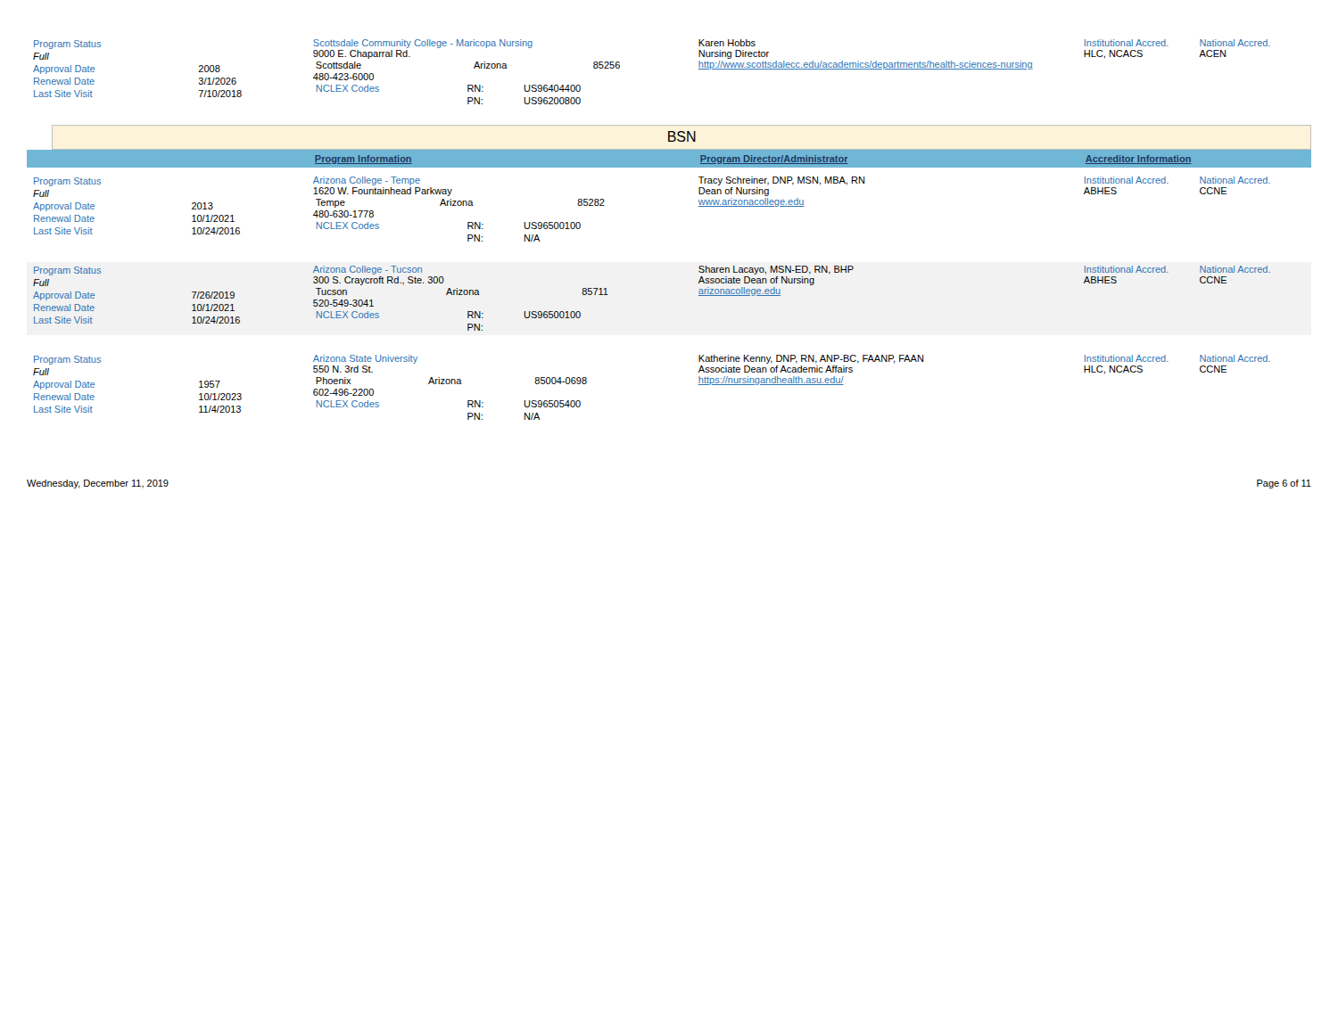| / Program Status / / / Full / / Approval Date / 2008 / / Renewal Date / 3/1/2026 / / Last Site Visit / 7/10/2018 / | Scottsdale Community College - Maricopa Nursing 9000 E. Chaparral Rd. / Scottsdale / Arizona / 85256 / 480-423-6000 / NCLEX Codes / RN: / US96404400 / / / PN: / US96200800 / | Karen Hobbs Nursing Director http://www.scottsdalecc.edu/academics/departments/health-sciences-nursing | Institutional Accred. HLC, NCACS | National Accred. ACEN |
| | BSN |
| | Program Information | Program Director/Administrator | Accreditor Information |
| / Program Status / / / Full / / Approval Date / 2013 / / Renewal Date / 10/1/2021 / / Last Site Visit / 10/24/2016 / | Arizona College - Tempe 1620 W. Fountainhead Parkway / Tempe / Arizona / 85282 / 480-630-1778 / NCLEX Codes / RN: / US96500100 / / / PN: / N/A / | Tracy Schreiner, DNP, MSN, MBA, RN Dean of Nursing www.arizonacollege.edu | Institutional Accred. ABHES | National Accred. CCNE |
| / Program Status / / / Full / / Approval Date / 7/26/2019 / / Renewal Date / 10/1/2021 / / Last Site Visit / 10/24/2016 / | Arizona College - Tucson 300 S. Craycroft Rd., Ste. 300 / Tucson / Arizona / 85711 / 520-549-3041 / NCLEX Codes / RN: / US96500100 / / / PN: / / | Sharen Lacayo, MSN-ED, RN, BHP Associate Dean of Nursing arizonacollege.edu | Institutional Accred. ABHES | National Accred. CCNE |
| / Program Status / / / Full / / Approval Date / 1957 / / Renewal Date / 10/1/2023 / / Last Site Visit / 11/4/2013 / | Arizona State University 550 N. 3rd St. / Phoenix / Arizona / 85004-0698 / 602-496-2200 / NCLEX Codes / RN: / US96505400 / / / PN: / N/A / | Katherine Kenny, DNP, RN, ANP-BC, FAANP, FAAN Associate Dean of Academic Affairs https://nursingandhealth.asu.edu/ | Institutional Accred. HLC, NCACS | National Accred. CCNE |
Wednesday, December 11, 2019
Page 6 of 11